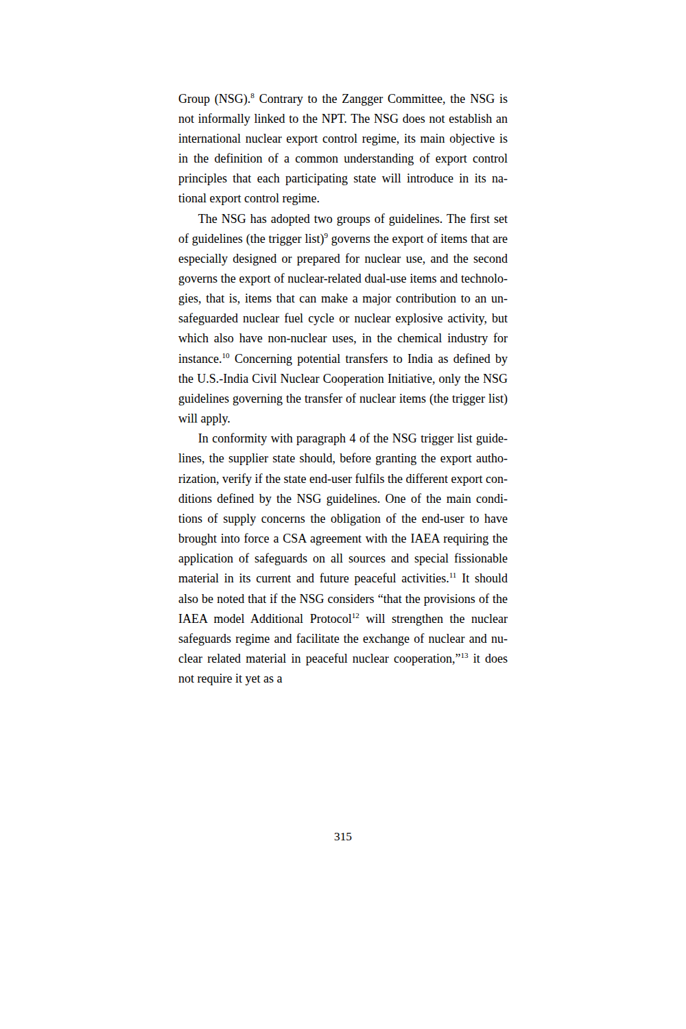Group (NSG).8 Contrary to the Zangger Committee, the NSG is not informally linked to the NPT. The NSG does not establish an international nuclear export control regime, its main objective is in the definition of a common understanding of export control principles that each participating state will introduce in its national export control regime.
The NSG has adopted two groups of guidelines. The first set of guidelines (the trigger list)9 governs the export of items that are especially designed or prepared for nuclear use, and the second governs the export of nuclear-related dual-use items and technologies, that is, items that can make a major contribution to an unsafeguarded nuclear fuel cycle or nuclear explosive activity, but which also have non-nuclear uses, in the chemical industry for instance.10 Concerning potential transfers to India as defined by the U.S.-India Civil Nuclear Cooperation Initiative, only the NSG guidelines governing the transfer of nuclear items (the trigger list) will apply.
In conformity with paragraph 4 of the NSG trigger list guidelines, the supplier state should, before granting the export authorization, verify if the state end-user fulfils the different export conditions defined by the NSG guidelines. One of the main conditions of supply concerns the obligation of the end-user to have brought into force a CSA agreement with the IAEA requiring the application of safeguards on all sources and special fissionable material in its current and future peaceful activities.11 It should also be noted that if the NSG considers “that the provisions of the IAEA model Additional Protocol12 will strengthen the nuclear safeguards regime and facilitate the exchange of nuclear and nuclear related material in peaceful nuclear cooperation,”13 it does not require it yet as a
315